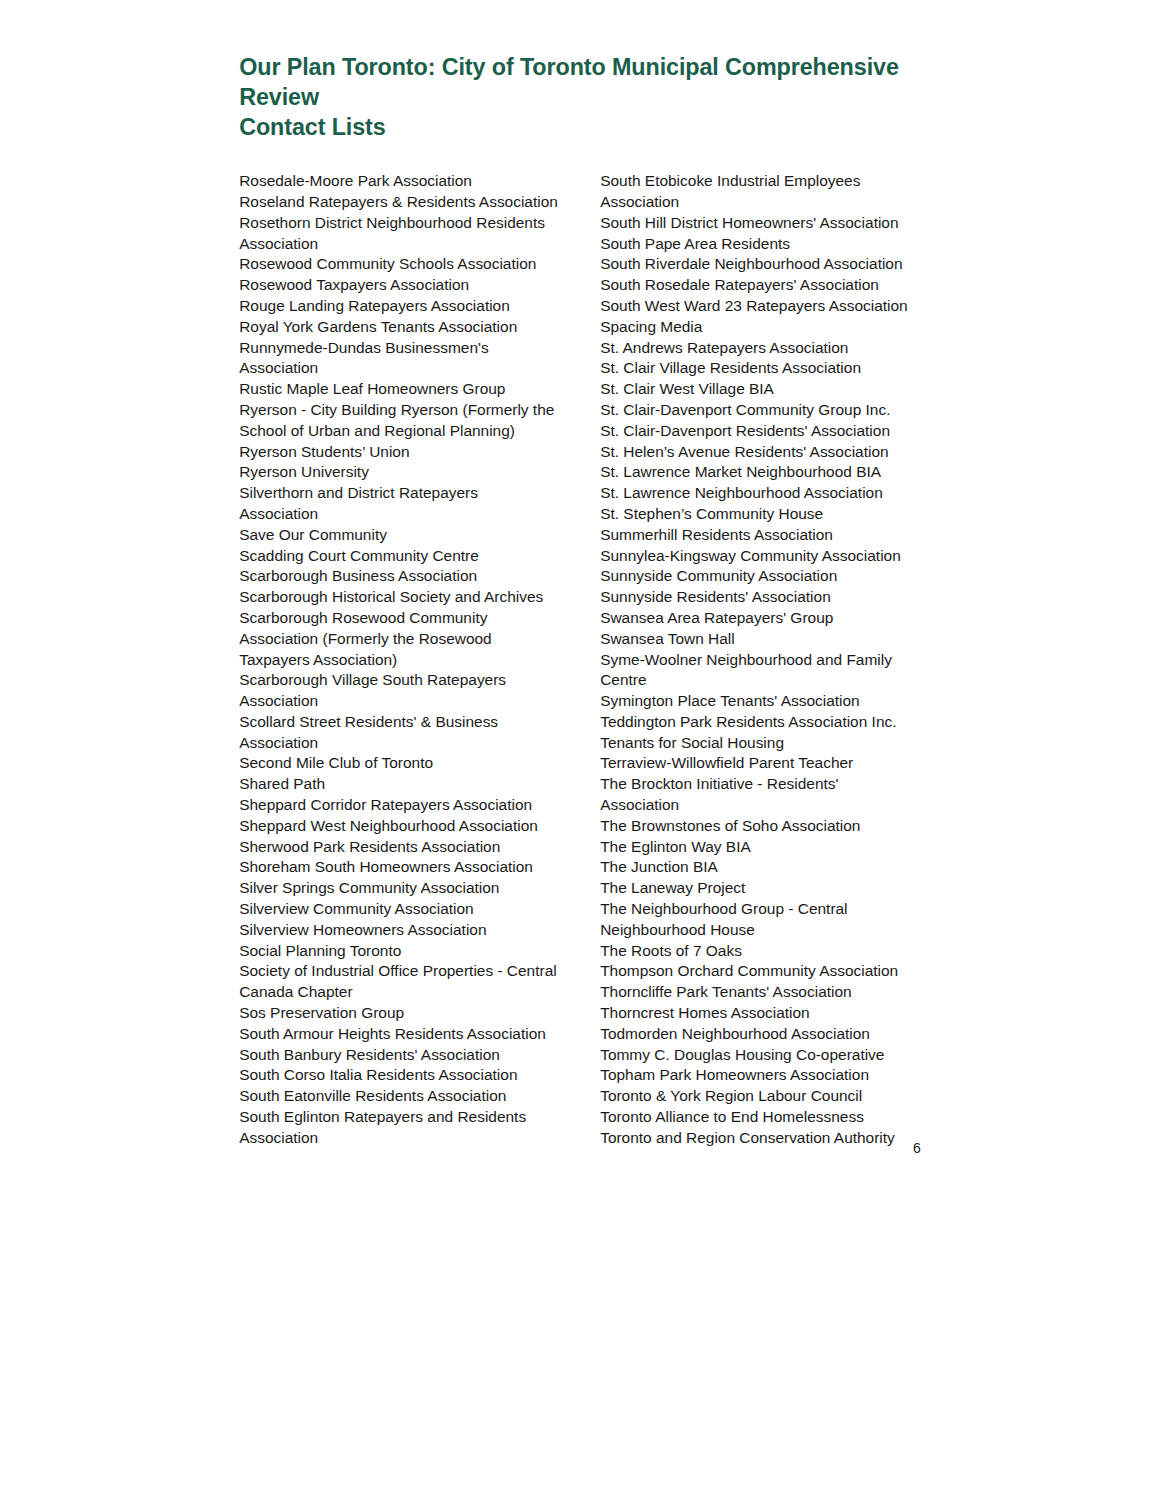Our Plan Toronto: City of Toronto Municipal Comprehensive Review
Contact Lists
Rosedale-Moore Park Association
Roseland Ratepayers & Residents Association
Rosethorn District Neighbourhood Residents Association
Rosewood Community Schools Association
Rosewood Taxpayers Association
Rouge Landing Ratepayers Association
Royal York Gardens Tenants Association
Runnymede-Dundas Businessmen's Association
Rustic Maple Leaf Homeowners Group
Ryerson - City Building Ryerson (Formerly the School of Urban and Regional Planning)
Ryerson Students’ Union
Ryerson University
Silverthorn and District Ratepayers Association
Save Our Community
Scadding Court Community Centre
Scarborough Business Association
Scarborough Historical Society and Archives
Scarborough Rosewood Community Association (Formerly the Rosewood Taxpayers Association)
Scarborough Village South Ratepayers Association
Scollard Street Residents' & Business Association
Second Mile Club of Toronto
Shared Path
Sheppard Corridor Ratepayers Association
Sheppard West Neighbourhood Association
Sherwood Park Residents Association
Shoreham South Homeowners Association
Silver Springs Community Association
Silverview Community Association
Silverview Homeowners Association
Social Planning Toronto
Society of Industrial Office Properties - Central Canada Chapter
Sos Preservation Group
South Armour Heights Residents Association
South Banbury Residents' Association
South Corso Italia Residents Association
South Eatonville Residents Association
South Eglinton Ratepayers and Residents Association
South Etobicoke Industrial Employees Association
South Hill District Homeowners' Association
South Pape Area Residents
South Riverdale Neighbourhood Association
South Rosedale Ratepayers' Association
South West Ward 23 Ratepayers Association
Spacing Media
St. Andrews Ratepayers Association
St. Clair Village Residents Association
St. Clair West Village BIA
St. Clair-Davenport Community Group Inc.
St. Clair-Davenport Residents' Association
St. Helen’s Avenue Residents' Association
St. Lawrence Market Neighbourhood BIA
St. Lawrence Neighbourhood Association
St. Stephen’s Community House
Summerhill Residents Association
Sunnylea-Kingsway Community Association
Sunnyside Community Association
Sunnyside Residents' Association
Swansea Area Ratepayers' Group
Swansea Town Hall
Syme-Woolner Neighbourhood and Family Centre
Symington Place Tenants' Association
Teddington Park Residents Association Inc.
Tenants for Social Housing
Terraview-Willowfield Parent Teacher
The Brockton Initiative - Residents' Association
The Brownstones of Soho Association
The Eglinton Way BIA
The Junction BIA
The Laneway Project
The Neighbourhood Group - Central Neighbourhood House
The Roots of 7 Oaks
Thompson Orchard Community Association
Thorncliffe Park Tenants' Association
Thorncrest Homes Association
Todmorden Neighbourhood Association
Tommy C. Douglas Housing Co-operative
Topham Park Homeowners Association
Toronto & York Region Labour Council
Toronto Alliance to End Homelessness
Toronto and Region Conservation Authority
6